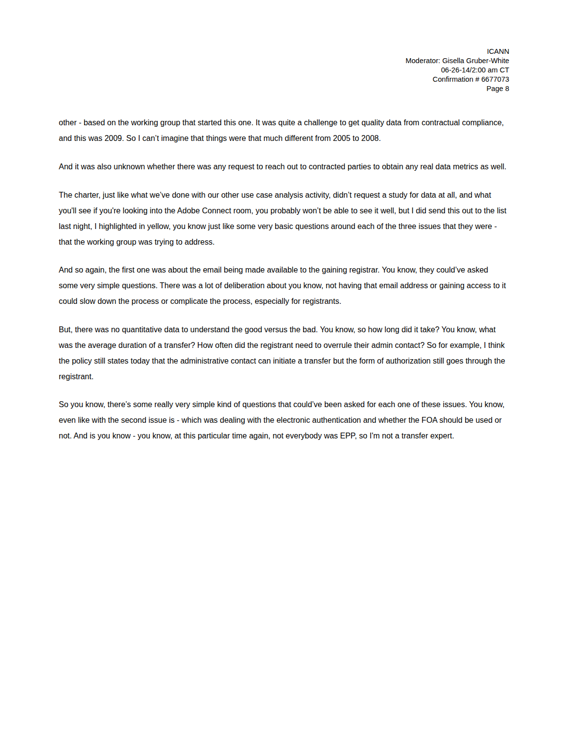ICANN
Moderator: Gisella Gruber-White
06-26-14/2:00 am CT
Confirmation # 6677073
Page 8
other - based on the working group that started this one. It was quite a challenge to get quality data from contractual compliance, and this was 2009. So I can’t imagine that things were that much different from 2005 to 2008.
And it was also unknown whether there was any request to reach out to contracted parties to obtain any real data metrics as well.
The charter, just like what we’ve done with our other use case analysis activity, didn’t request a study for data at all, and what you'll see if you're looking into the Adobe Connect room, you probably won’t be able to see it well, but I did send this out to the list last night, I highlighted in yellow, you know just like some very basic questions around each of the three issues that they were - that the working group was trying to address.
And so again, the first one was about the email being made available to the gaining registrar. You know, they could’ve asked some very simple questions. There was a lot of deliberation about you know, not having that email address or gaining access to it could slow down the process or complicate the process, especially for registrants.
But, there was no quantitative data to understand the good versus the bad. You know, so how long did it take? You know, what was the average duration of a transfer? How often did the registrant need to overrule their admin contact? So for example, I think the policy still states today that the administrative contact can initiate a transfer but the form of authorization still goes through the registrant.
So you know, there’s some really very simple kind of questions that could’ve been asked for each one of these issues. You know, even like with the second issue is - which was dealing with the electronic authentication and whether the FOA should be used or not. And is you know - you know, at this particular time again, not everybody was EPP, so I'm not a transfer expert.